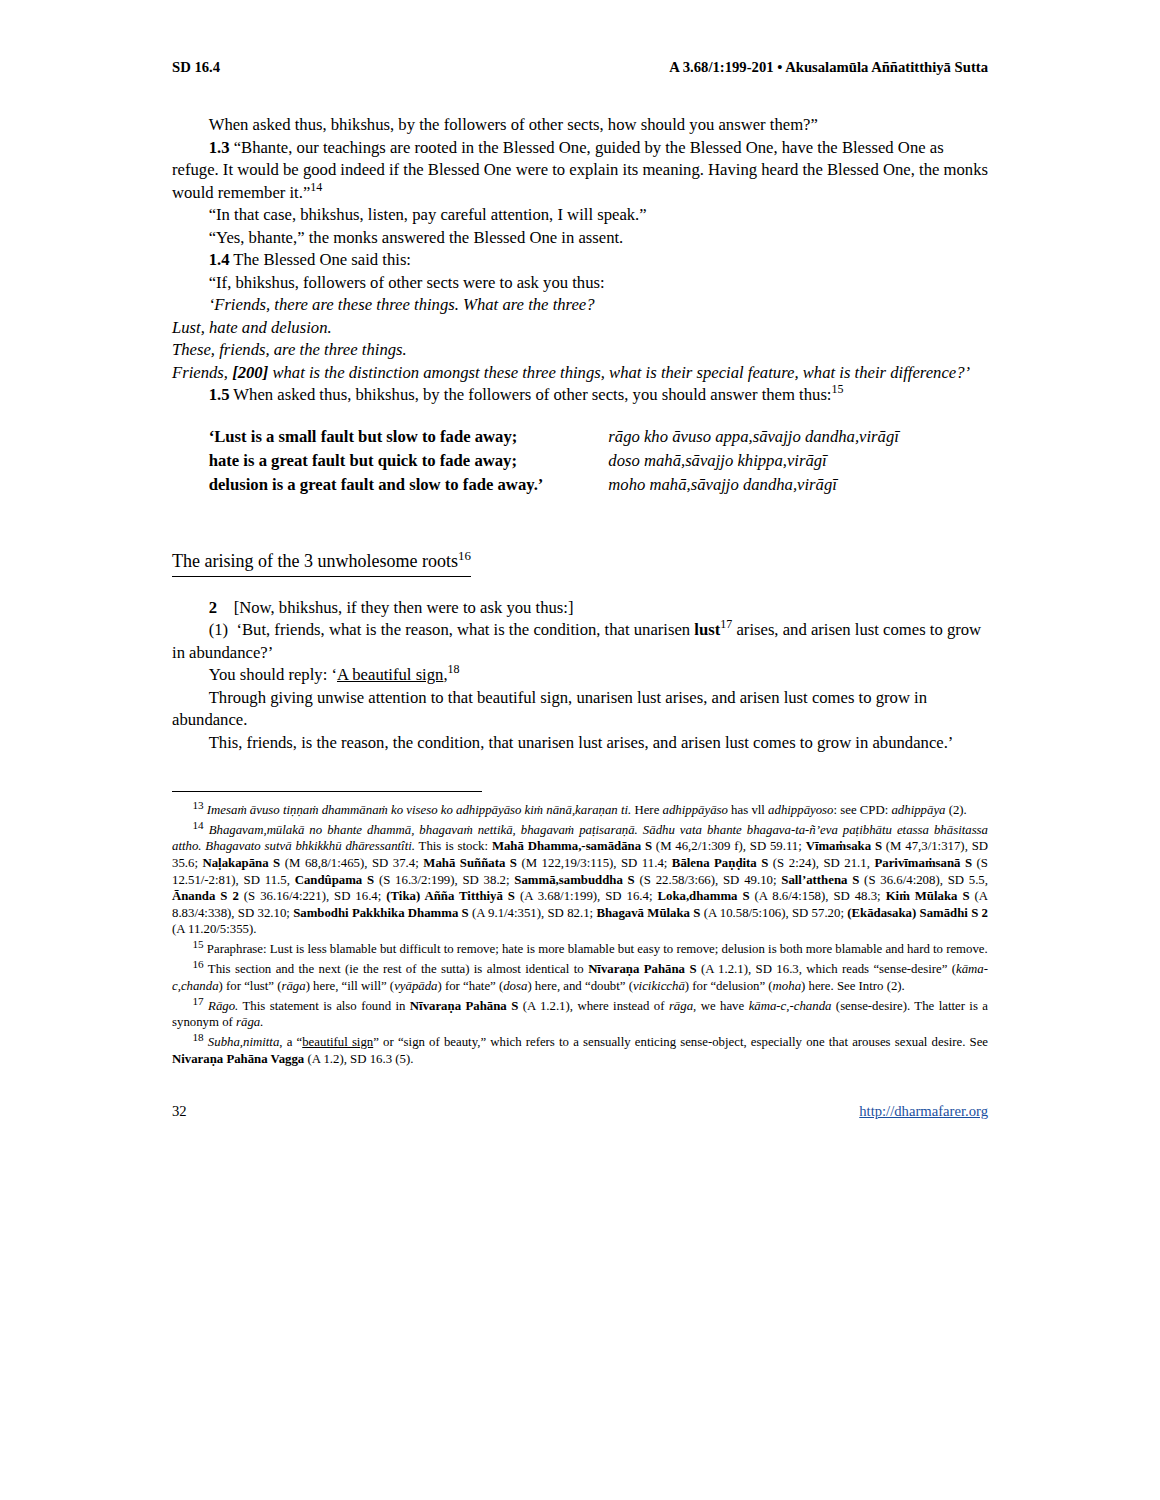SD 16.4 A 3.68/1:199-201 • Akusalamūla Aññatitthiyā Sutta
When asked thus, bhikshus, by the followers of other sects, how should you answer them?”
1.3 “Bhante, our teachings are rooted in the Blessed One, guided by the Blessed One, have the Blessed One as refuge. It would be good indeed if the Blessed One were to explain its meaning. Having heard the Blessed One, the monks would remember it.”14
“In that case, bhikshus, listen, pay careful attention, I will speak.”
“Yes, bhante,” the monks answered the Blessed One in assent.
1.4 The Blessed One said this:
“If, bhikshus, followers of other sects were to ask you thus:
‘Friends, there are these three things. What are the three?
Lust, hate and delusion.
These, friends, are the three things.
Friends, [200] what is the distinction amongst these three things, what is their special feature, what is their difference?’
1.5 When asked thus, bhikshus, by the followers of other sects, you should answer them thus:15
| ‘ Lust is a small fault but slow to fade away; | rāgo kho āvuso appa,sāvajjo dandha,virāgī |
| hate is a great fault but quick to fade away; | doso mahā,sāvajjo khippa,virāgī |
| delusion is a great fault and slow to fade away. ’ | moho mahā,sāvajjo dandha,virāgī |
The arising of the 3 unwholesome roots16
2 [Now, bhikshus, if they then were to ask you thus:]
(1) ‘But, friends, what is the reason, what is the condition, that unarisen lust17 arises, and arisen lust comes to grow in abundance?’
You should reply: ‘A beautiful sign,18
Through giving unwise attention to that beautiful sign, unarisen lust arises, and arisen lust comes to grow in abundance.
This, friends, is the reason, the condition, that unarisen lust arises, and arisen lust comes to grow in abundance.’
13 Imesaṁ āvuso tiṇṇaṁ dhammānaṁ ko viseso ko adhippāyāso kiṁ nānā,karaṇan ti. Here adhippāyāso has vll adhippāyoso: see CPD: adhippāya (2).
14 Bhagavam,mūlakā no bhante dhammā, bhagavaṁ nettikā, bhagavaṁ paṭisaraṇā. Sādhu vata bhante bhagava-ta-ñ’eva paṭibhātu etassa bhāsitassa attho. Bhagavato sutvā bhkikkhū dhāressantîti. This is stock: Mahā Dhamma,-samādāna S (M 46,2/1:309 f), SD 59.11; Vīmaṁsaka S (M 47,3/1:317), SD 35.6; Naḷakapāna S (M 68,8/1:465), SD 37.4; Mahā Suññata S (M 122,19/3:115), SD 11.4; Bālena Paṇḍita S (S 2:24), SD 21.1, Parivīmaṁsanā S (S 12.51/-2:81), SD 11.5, Candûpama S (S 16.3/2:199), SD 38.2; Sammā,sambuddha S (S 22.58/3:66), SD 49.10; Sall’atthena S (S 36.6/4:208), SD 5.5, Ānanda S 2 (S 36.16/4:221), SD 16.4; (Tika) Añña Titthiyā S (A 3.68/1:199), SD 16.4; Loka,dhamma S (A 8.6/4:158), SD 48.3; Kiṁ Mūlaka S (A 8.83/4:338), SD 32.10; Sambodhi Pakkhika Dhamma S (A 9.1/4:351), SD 82.1; Bhagavā Mūlaka S (A 10.58/5:106), SD 57.20; (Ekādasaka) Samādhi S 2 (A 11.20/5:355).
15 Paraphrase: Lust is less blamable but difficult to remove; hate is more blamable but easy to remove; delusion is both more blamable and hard to remove.
16 This section and the next (ie the rest of the sutta) is almost identical to Nīvaraṇa Pahāna S (A 1.2.1), SD 16.3, which reads “sense-desire” (kāma-c,chanda) for “lust” (rāga) here, “ill will” (vyāpāda) for “hate” (dosa) here, and “doubt” (vicikicchā) for “delusion” (moha) here. See Intro (2).
17 Rāgo. This statement is also found in Nīvaraṇa Pahāna S (A 1.2.1), where instead of rāga, we have kāma-c,-chanda (sense-desire). The latter is a synonym of rāga.
18 Subha,nimitta, a “beautiful sign” or “sign of beauty,” which refers to a sensually enticing sense-object, especially one that arouses sexual desire. See Nivaraṇa Pahāna Vagga (A 1.2), SD 16.3 (5).
32 http://dharmafarer.org